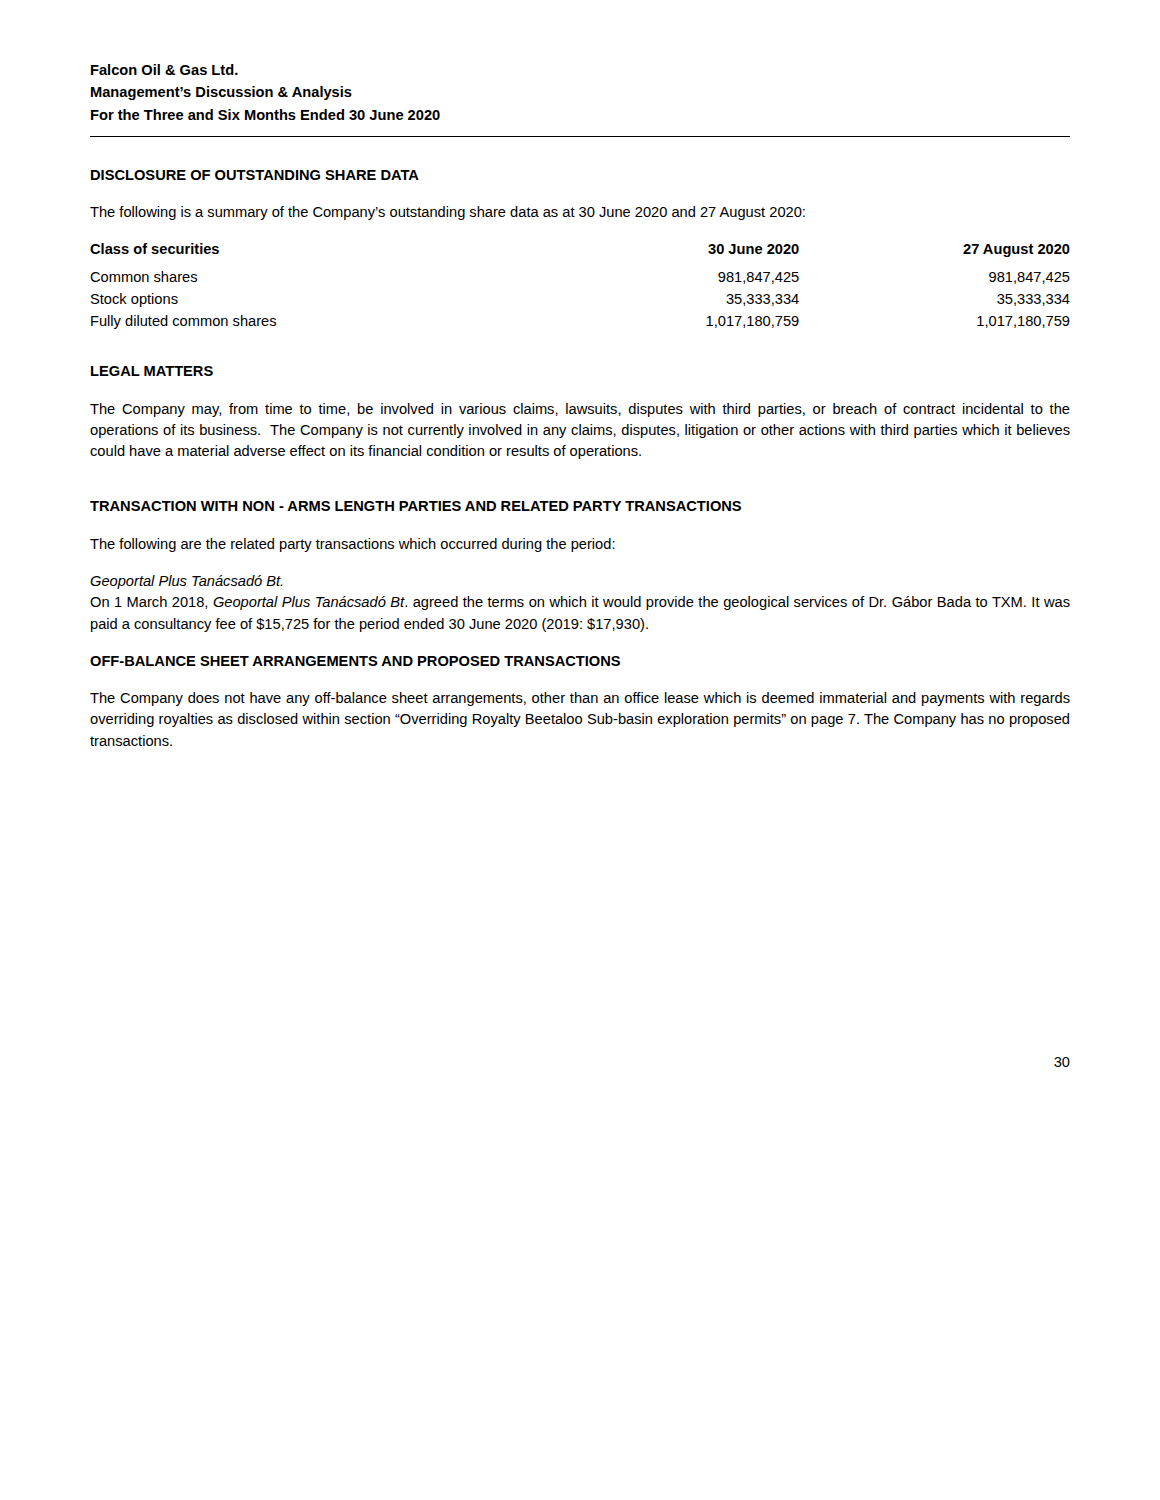Falcon Oil & Gas Ltd.
Management’s Discussion & Analysis
For the Three and Six Months Ended 30 June 2020
Disclosure of Outstanding Share Data
The following is a summary of the Company’s outstanding share data as at 30 June 2020 and 27 August 2020:
| Class of securities | 30 June 2020 | 27 August 2020 |
| --- | --- | --- |
| Common shares | 981,847,425 | 981,847,425 |
| Stock options | 35,333,334 | 35,333,334 |
| Fully diluted common shares | 1,017,180,759 | 1,017,180,759 |
Legal Matters
The Company may, from time to time, be involved in various claims, lawsuits, disputes with third parties, or breach of contract incidental to the operations of its business. The Company is not currently involved in any claims, disputes, litigation or other actions with third parties which it believes could have a material adverse effect on its financial condition or results of operations.
Transaction with Non - Arms Length Parties and Related Party Transactions
The following are the related party transactions which occurred during the period:
Geoportal Plus Tanácsadó Bt.
On 1 March 2018, Geoportal Plus Tanácsadó Bt. agreed the terms on which it would provide the geological services of Dr. Gábor Bada to TXM. It was paid a consultancy fee of $15,725 for the period ended 30 June 2020 (2019: $17,930).
Off-Balance Sheet Arrangements and Proposed Transactions
The Company does not have any off-balance sheet arrangements, other than an office lease which is deemed immaterial and payments with regards overriding royalties as disclosed within section “Overriding Royalty Beetaloo Sub-basin exploration permits” on page 7. The Company has no proposed transactions.
30